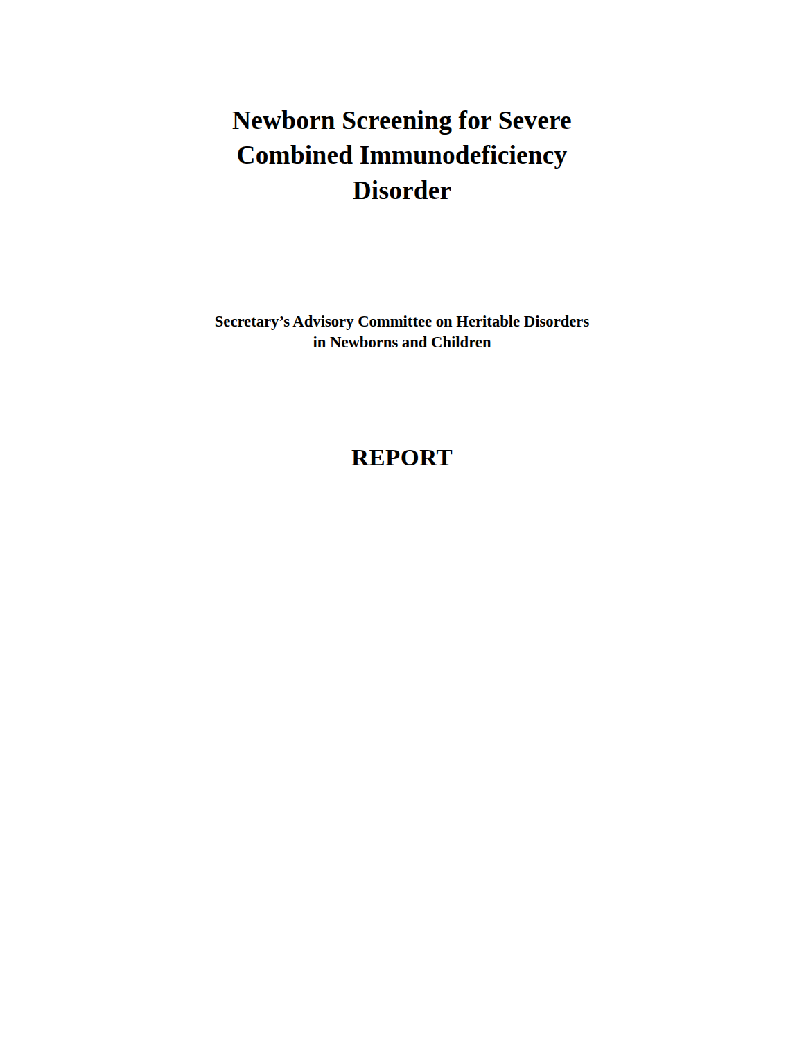Newborn Screening for Severe Combined Immunodeficiency Disorder
Secretary’s Advisory Committee on Heritable Disorders
in Newborns and Children
REPORT